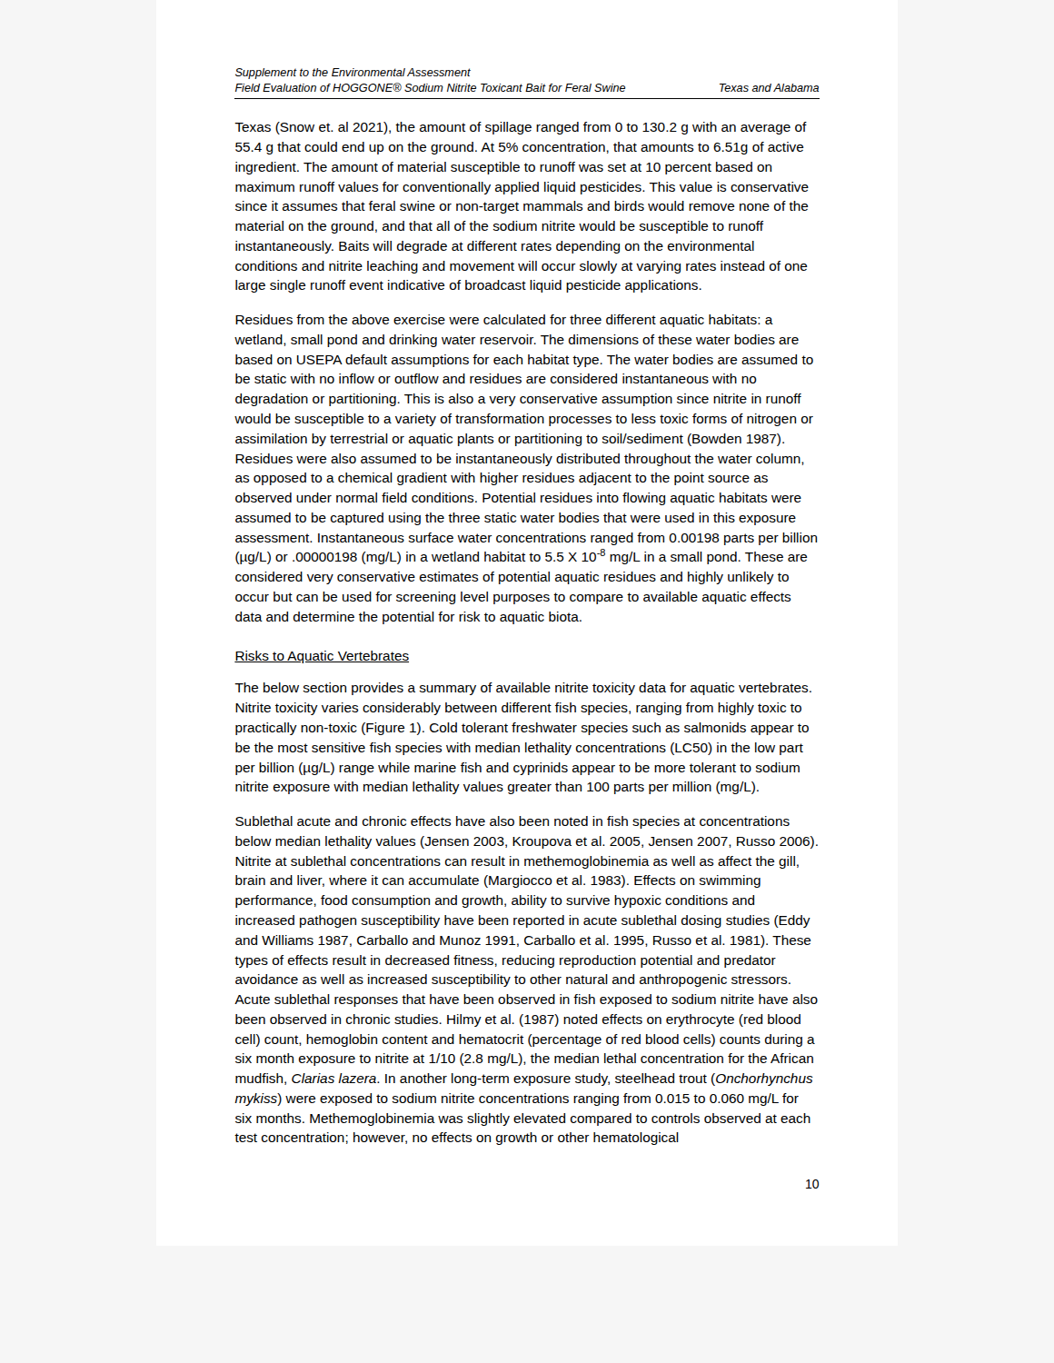Supplement to the Environmental Assessment
Field Evaluation of HOGGONE® Sodium Nitrite Toxicant Bait for Feral Swine Texas and Alabama
Texas (Snow et. al 2021), the amount of spillage ranged from 0 to 130.2 g with an average of 55.4 g that could end up on the ground. At 5% concentration, that amounts to 6.51g of active ingredient. The amount of material susceptible to runoff was set at 10 percent based on maximum runoff values for conventionally applied liquid pesticides. This value is conservative since it assumes that feral swine or non-target mammals and birds would remove none of the material on the ground, and that all of the sodium nitrite would be susceptible to runoff instantaneously. Baits will degrade at different rates depending on the environmental conditions and nitrite leaching and movement will occur slowly at varying rates instead of one large single runoff event indicative of broadcast liquid pesticide applications.
Residues from the above exercise were calculated for three different aquatic habitats: a wetland, small pond and drinking water reservoir. The dimensions of these water bodies are based on USEPA default assumptions for each habitat type. The water bodies are assumed to be static with no inflow or outflow and residues are considered instantaneous with no degradation or partitioning. This is also a very conservative assumption since nitrite in runoff would be susceptible to a variety of transformation processes to less toxic forms of nitrogen or assimilation by terrestrial or aquatic plants or partitioning to soil/sediment (Bowden 1987). Residues were also assumed to be instantaneously distributed throughout the water column, as opposed to a chemical gradient with higher residues adjacent to the point source as observed under normal field conditions. Potential residues into flowing aquatic habitats were assumed to be captured using the three static water bodies that were used in this exposure assessment. Instantaneous surface water concentrations ranged from 0.00198 parts per billion (µg/L) or .00000198 (mg/L) in a wetland habitat to 5.5 X 10-8 mg/L in a small pond. These are considered very conservative estimates of potential aquatic residues and highly unlikely to occur but can be used for screening level purposes to compare to available aquatic effects data and determine the potential for risk to aquatic biota.
Risks to Aquatic Vertebrates
The below section provides a summary of available nitrite toxicity data for aquatic vertebrates. Nitrite toxicity varies considerably between different fish species, ranging from highly toxic to practically non-toxic (Figure 1). Cold tolerant freshwater species such as salmonids appear to be the most sensitive fish species with median lethality concentrations (LC50) in the low part per billion (µg/L) range while marine fish and cyprinids appear to be more tolerant to sodium nitrite exposure with median lethality values greater than 100 parts per million (mg/L).
Sublethal acute and chronic effects have also been noted in fish species at concentrations below median lethality values (Jensen 2003, Kroupova et al. 2005, Jensen 2007, Russo 2006). Nitrite at sublethal concentrations can result in methemoglobinemia as well as affect the gill, brain and liver, where it can accumulate (Margiocco et al. 1983). Effects on swimming performance, food consumption and growth, ability to survive hypoxic conditions and increased pathogen susceptibility have been reported in acute sublethal dosing studies (Eddy and Williams 1987, Carballo and Munoz 1991, Carballo et al. 1995, Russo et al. 1981). These types of effects result in decreased fitness, reducing reproduction potential and predator avoidance as well as increased susceptibility to other natural and anthropogenic stressors. Acute sublethal responses that have been observed in fish exposed to sodium nitrite have also been observed in chronic studies. Hilmy et al. (1987) noted effects on erythrocyte (red blood cell) count, hemoglobin content and hematocrit (percentage of red blood cells) counts during a six month exposure to nitrite at 1/10 (2.8 mg/L), the median lethal concentration for the African mudfish, Clarias lazera. In another long-term exposure study, steelhead trout (Onchorhynchus mykiss) were exposed to sodium nitrite concentrations ranging from 0.015 to 0.060 mg/L for six months. Methemoglobinemia was slightly elevated compared to controls observed at each test concentration; however, no effects on growth or other hematological
10